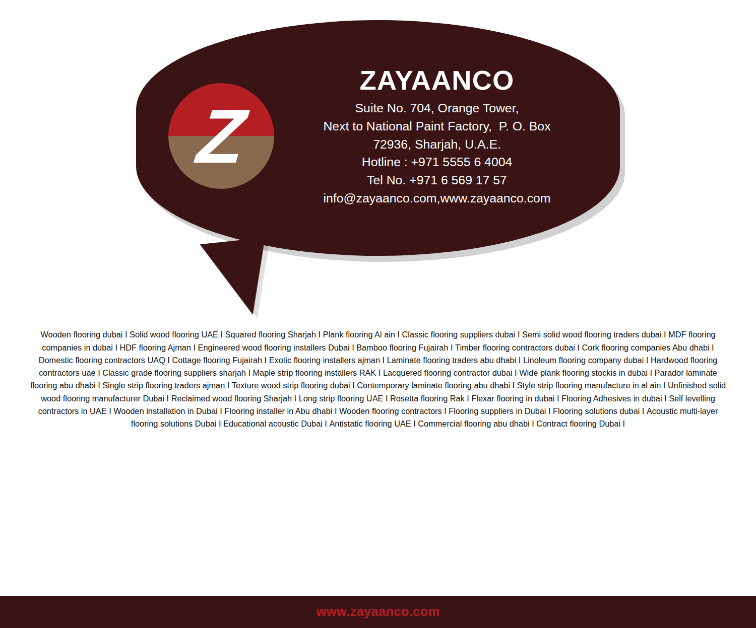Z
ZAYAANCO
Suite No. 704, Orange Tower,
Next to National Paint Factory, P. O. Box
72936, Sharjah, U.A.E.
Hotline : +971 5555 6 4004 Tel No. +971 6 569 17 57 info@zayaanco.com,www.zayaanco.com
Wooden flooring dubai
Solid wood flooring UAE
Squared flooring Sharjah
Plank flooring Al ain
Classic flooring suppliers dubai
Semi solid wood flooring traders dubai
MDF flooring companies in dubai
HDF flooring Ajman
Engineered wood flooring installers Dubai
Bamboo flooring Fujairah
Timber flooring contractors dubai
Cork flooring companies Abu dhabi
Domestic flooring contractors UAQ
Cottage flooring Fujairah
Exotic flooring installers ajman
Laminate flooring traders abu dhabi
Linoleum flooring company dubai
Hardwood flooring contractors uae
Classic grade flooring suppliers sharjah
Maple strip flooring installers RAK
Lacquered flooring contractor dubai
Wide plank flooring stockis in dubai
Parador laminate flooring abu dhabi
Single strip flooring traders ajman
Texture wood strip flooring dubai
Contemporary laminate flooring abu dhabi
Style strip flooring manufacture in al ain
Unfinished solid wood flooring manufacturer Dubai
Reclaimed wood flooring Sharjah
Long strip flooring UAE
Rosetta flooring Rak
Flexar flooring in dubai
Flooring Adhesives in dubai
Self levelling contractors in UAE
Wooden installation in Dubai
Flooring installer in Abu dhabi
Wooden flooring contractors
Flooring suppliers in Dubai
Flooring solutions dubai
Acoustic multi-layer flooring solutions Dubai
Educational acoustic Dubai
Antistatic flooring UAE
Commercial flooring abu dhabi
Contract flooring Dubai
www.zayaanco.com